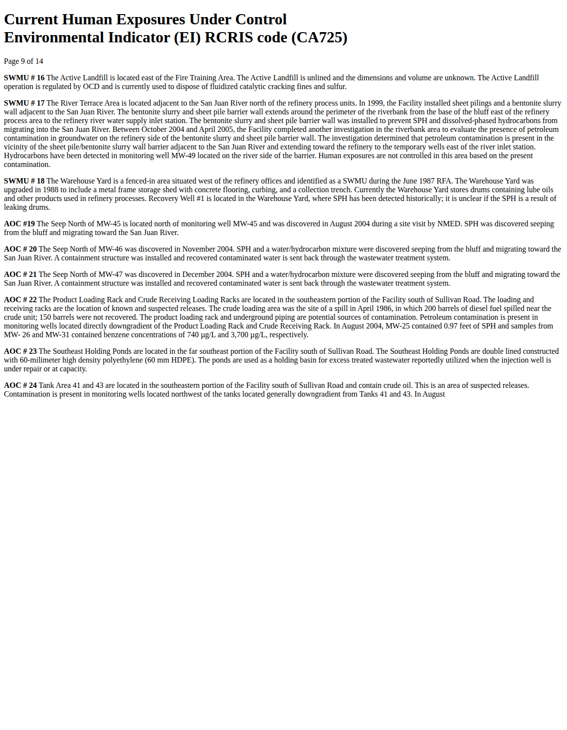Current Human Exposures Under Control
Environmental Indicator (EI) RCRIS code (CA725)
Page 9 of 14
SWMU # 16 The Active Landfill is located east of the Fire Training Area. The Active Landfill is unlined and the dimensions and volume are unknown. The Active Landfill operation is regulated by OCD and is currently used to dispose of fluidized catalytic cracking fines and sulfur.
SWMU # 17 The River Terrace Area is located adjacent to the San Juan River north of the refinery process units. In 1999, the Facility installed sheet pilings and a bentonite slurry wall adjacent to the San Juan River. The bentonite slurry and sheet pile barrier wall extends around the perimeter of the riverbank from the base of the bluff east of the refinery process area to the refinery river water supply inlet station. The bentonite slurry and sheet pile barrier wall was installed to prevent SPH and dissolved-phased hydrocarbons from migrating into the San Juan River. Between October 2004 and April 2005, the Facility completed another investigation in the riverbank area to evaluate the presence of petroleum contamination in groundwater on the refinery side of the bentonite slurry and sheet pile barrier wall. The investigation determined that petroleum contamination is present in the vicinity of the sheet pile/bentonite slurry wall barrier adjacent to the San Juan River and extending toward the refinery to the temporary wells east of the river inlet station. Hydrocarbons have been detected in monitoring well MW-49 located on the river side of the barrier. Human exposures are not controlled in this area based on the present contamination.
SWMU # 18 The Warehouse Yard is a fenced-in area situated west of the refinery offices and identified as a SWMU during the June 1987 RFA. The Warehouse Yard was upgraded in 1988 to include a metal frame storage shed with concrete flooring, curbing, and a collection trench. Currently the Warehouse Yard stores drums containing lube oils and other products used in refinery processes. Recovery Well #1 is located in the Warehouse Yard, where SPH has been detected historically; it is unclear if the SPH is a result of leaking drums.
AOC #19 The Seep North of MW-45 is located north of monitoring well MW-45 and was discovered in August 2004 during a site visit by NMED. SPH was discovered seeping from the bluff and migrating toward the San Juan River.
AOC # 20 The Seep North of MW-46 was discovered in November 2004. SPH and a water/hydrocarbon mixture were discovered seeping from the bluff and migrating toward the San Juan River. A containment structure was installed and recovered contaminated water is sent back through the wastewater treatment system.
AOC # 21 The Seep North of MW-47 was discovered in December 2004. SPH and a water/hydrocarbon mixture were discovered seeping from the bluff and migrating toward the San Juan River. A containment structure was installed and recovered contaminated water is sent back through the wastewater treatment system.
AOC # 22 The Product Loading Rack and Crude Receiving Loading Racks are located in the southeastern portion of the Facility south of Sullivan Road. The loading and receiving racks are the location of known and suspected releases. The crude loading area was the site of a spill in April 1986, in which 200 barrels of diesel fuel spilled near the crude unit; 150 barrels were not recovered. The product loading rack and underground piping are potential sources of contamination. Petroleum contamination is present in monitoring wells located directly downgradient of the Product Loading Rack and Crude Receiving Rack. In August 2004, MW-25 contained 0.97 feet of SPH and samples from MW- 26 and MW-31 contained benzene concentrations of 740 µg/L and 3,700 µg/L, respectively.
AOC # 23 The Southeast Holding Ponds are located in the far southeast portion of the Facility south of Sullivan Road. The Southeast Holding Ponds are double lined constructed with 60-milimeter high density polyethylene (60 mm HDPE). The ponds are used as a holding basin for excess treated wastewater reportedly utilized when the injection well is under repair or at capacity.
AOC # 24 Tank Area 41 and 43 are located in the southeastern portion of the Facility south of Sullivan Road and contain crude oil. This is an area of suspected releases. Contamination is present in monitoring wells located northwest of the tanks located generally downgradient from Tanks 41 and 43. In August